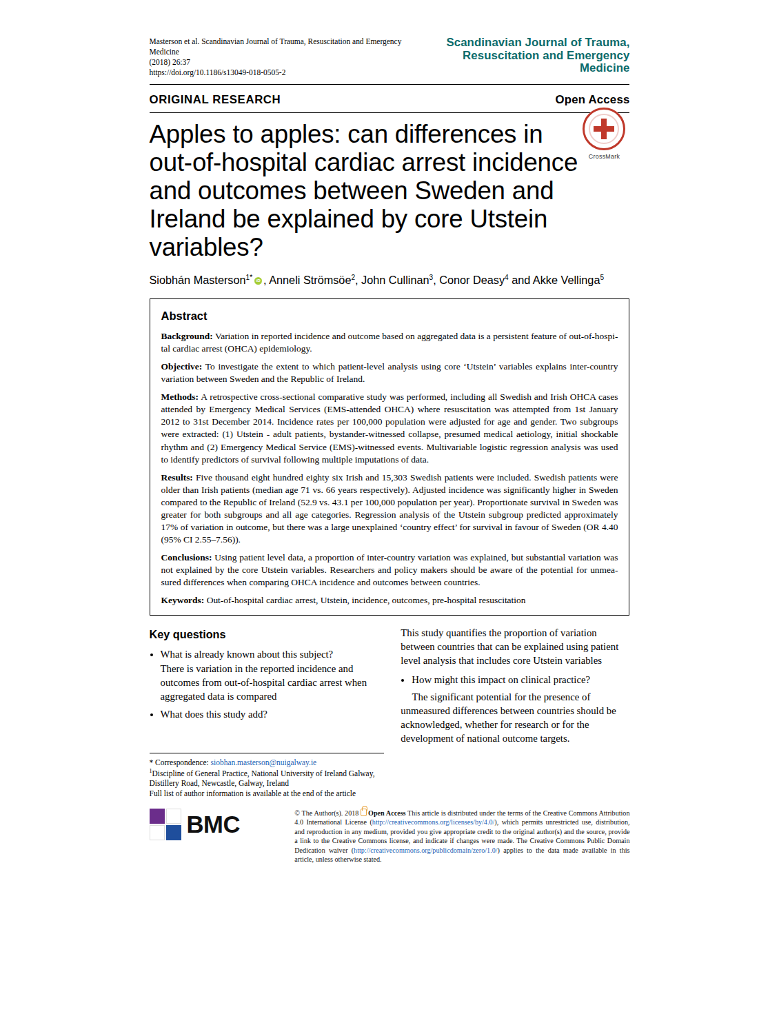Masterson et al. Scandinavian Journal of Trauma, Resuscitation and Emergency Medicine
(2018) 26:37
https://doi.org/10.1186/s13049-018-0505-2
Scandinavian Journal of Trauma,
Resuscitation and Emergency Medicine
ORIGINAL RESEARCH
Open Access
CrossMark
Apples to apples: can differences in out-of-hospital cardiac arrest incidence and outcomes between Sweden and Ireland be explained by core Utstein variables?
Siobhán Masterson1* , Anneli Strömsöe2, John Cullinan3, Conor Deasy4 and Akke Vellinga5
Abstract
Background: Variation in reported incidence and outcome based on aggregated data is a persistent feature of out-of-hospital cardiac arrest (OHCA) epidemiology.
Objective: To investigate the extent to which patient-level analysis using core ‘Utstein’ variables explains inter-country variation between Sweden and the Republic of Ireland.
Methods: A retrospective cross-sectional comparative study was performed, including all Swedish and Irish OHCA cases attended by Emergency Medical Services (EMS-attended OHCA) where resuscitation was attempted from 1st January 2012 to 31st December 2014. Incidence rates per 100,000 population were adjusted for age and gender. Two subgroups were extracted: (1) Utstein - adult patients, bystander-witnessed collapse, presumed medical aetiology, initial shockable rhythm and (2) Emergency Medical Service (EMS)-witnessed events. Multivariable logistic regression analysis was used to identify predictors of survival following multiple imputations of data.
Results: Five thousand eight hundred eighty six Irish and 15,303 Swedish patients were included. Swedish patients were older than Irish patients (median age 71 vs. 66 years respectively). Adjusted incidence was significantly higher in Sweden compared to the Republic of Ireland (52.9 vs. 43.1 per 100,000 population per year). Proportionate survival in Sweden was greater for both subgroups and all age categories. Regression analysis of the Utstein subgroup predicted approximately 17% of variation in outcome, but there was a large unexplained ‘country effect’ for survival in favour of Sweden (OR 4.40 (95% CI 2.55–7.56)).
Conclusions: Using patient level data, a proportion of inter-country variation was explained, but substantial variation was not explained by the core Utstein variables. Researchers and policy makers should be aware of the potential for unmeasured differences when comparing OHCA incidence and outcomes between countries.
Keywords: Out-of-hospital cardiac arrest, Utstein, incidence, outcomes, pre-hospital resuscitation
Key questions
What is already known about this subject? There is variation in the reported incidence and outcomes from out-of-hospital cardiac arrest when aggregated data is compared
What does this study add?
This study quantifies the proportion of variation between countries that can be explained using patient level analysis that includes core Utstein variables
How might this impact on clinical practice?
The significant potential for the presence of unmeasured differences between countries should be acknowledged, whether for research or for the development of national outcome targets.
* Correspondence: siobhan.masterson@nuigalway.ie
1Discipline of General Practice, National University of Ireland Galway, Distillery Road, Newcastle, Galway, Ireland
Full list of author information is available at the end of the article
BMC
© The Author(s). 2018 Open Access This article is distributed under the terms of the Creative Commons Attribution 4.0 International License (http://creativecommons.org/licenses/by/4.0/), which permits unrestricted use, distribution, and reproduction in any medium, provided you give appropriate credit to the original author(s) and the source, provide a link to the Creative Commons license, and indicate if changes were made. The Creative Commons Public Domain Dedication waiver (http://creativecommons.org/publicdomain/zero/1.0/) applies to the data made available in this article, unless otherwise stated.